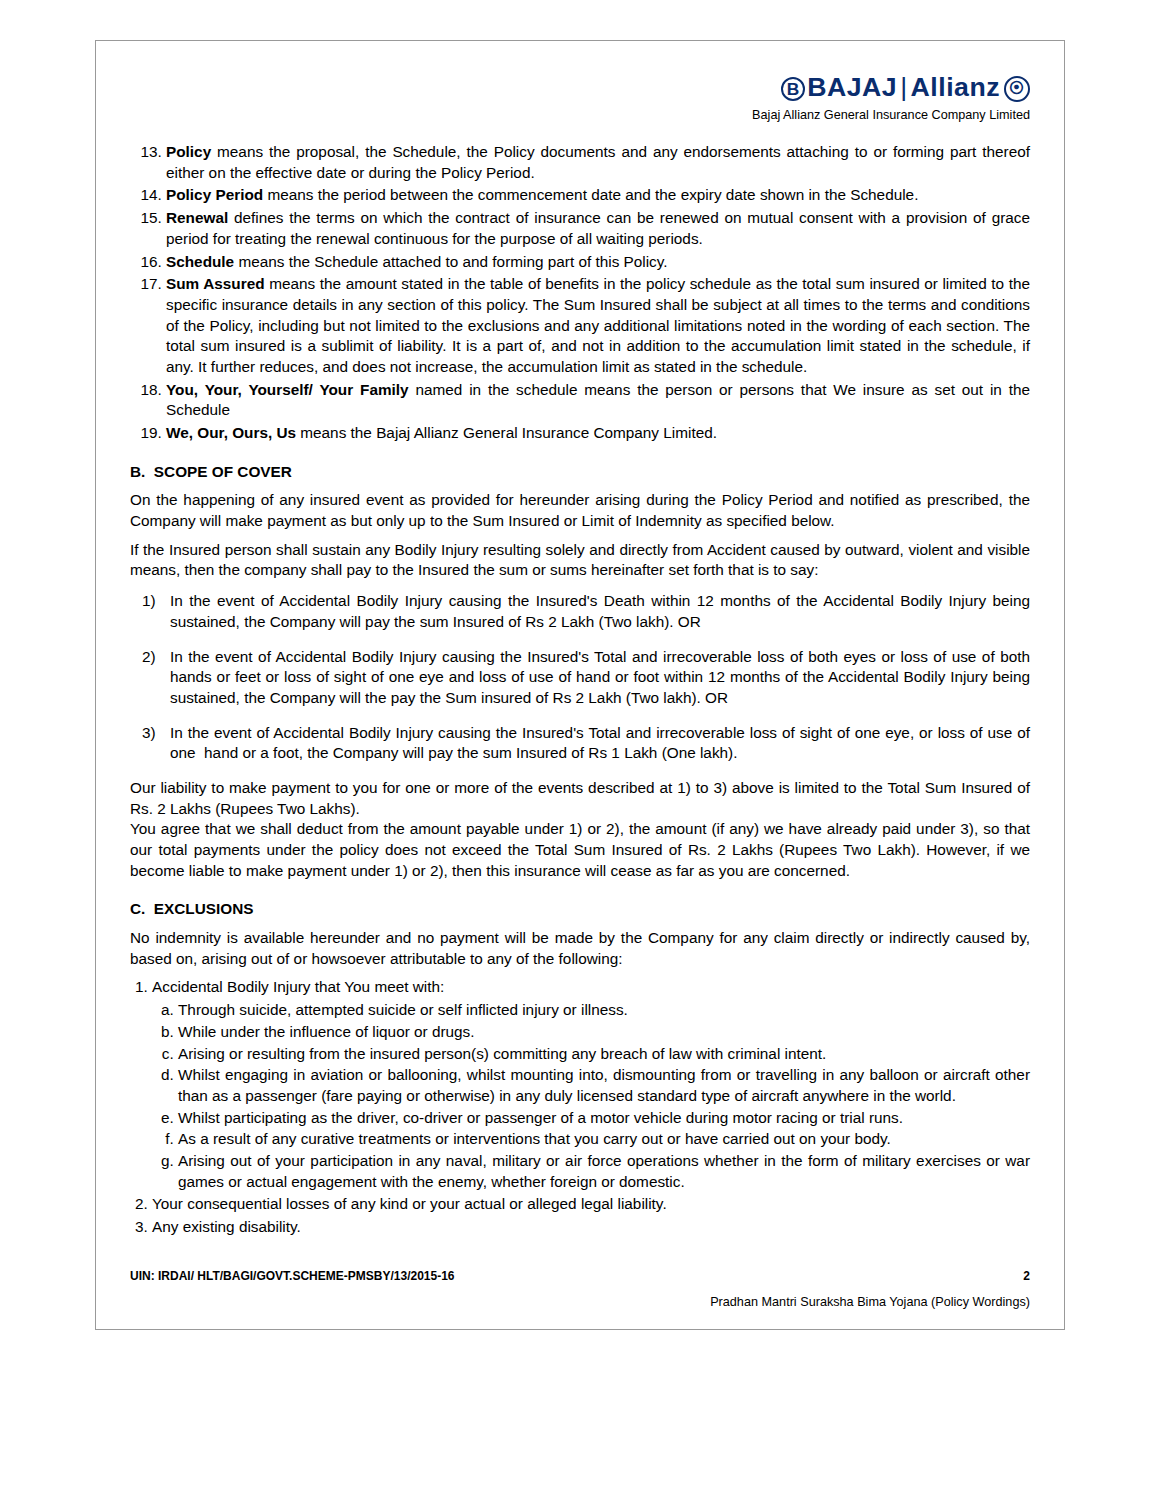BBAJAJ|Allianz⦿
Bajaj Allianz General Insurance Company Limited
Policy means the proposal, the Schedule, the Policy documents and any endorsements attaching to or forming part thereof either on the effective date or during the Policy Period.
Policy Period means the period between the commencement date and the expiry date shown in the Schedule.
Renewal defines the terms on which the contract of insurance can be renewed on mutual consent with a provision of grace period for treating the renewal continuous for the purpose of all waiting periods.
Schedule means the Schedule attached to and forming part of this Policy.
Sum Assured means the amount stated in the table of benefits in the policy schedule as the total sum insured or limited to the specific insurance details in any section of this policy. The Sum Insured shall be subject at all times to the terms and conditions of the Policy, including but not limited to the exclusions and any additional limitations noted in the wording of each section. The total sum insured is a sublimit of liability. It is a part of, and not in addition to the accumulation limit stated in the schedule, if any. It further reduces, and does not increase, the accumulation limit as stated in the schedule.
You, Your, Yourself/ Your Family named in the schedule means the person or persons that We insure as set out in the Schedule
We, Our, Ours, Us means the Bajaj Allianz General Insurance Company Limited.
B. SCOPE OF COVER
On the happening of any insured event as provided for hereunder arising during the Policy Period and notified as prescribed, the Company will make payment as but only up to the Sum Insured or Limit of Indemnity as specified below.
If the Insured person shall sustain any Bodily Injury resulting solely and directly from Accident caused by outward, violent and visible means, then the company shall pay to the Insured the sum or sums hereinafter set forth that is to say:
In the event of Accidental Bodily Injury causing the Insured's Death within 12 months of the Accidental Bodily Injury being sustained, the Company will pay the sum Insured of Rs 2 Lakh (Two lakh). OR
In the event of Accidental Bodily Injury causing the Insured's Total and irrecoverable loss of both eyes or loss of use of both hands or feet or loss of sight of one eye and loss of use of hand or foot within 12 months of the Accidental Bodily Injury being sustained, the Company will the pay the Sum insured of Rs 2 Lakh (Two lakh). OR
In the event of Accidental Bodily Injury causing the Insured's Total and irrecoverable loss of sight of one eye, or loss of use of one hand or a foot, the Company will pay the sum Insured of Rs 1 Lakh (One lakh).
Our liability to make payment to you for one or more of the events described at 1) to 3) above is limited to the Total Sum Insured of Rs. 2 Lakhs (Rupees Two Lakhs).
You agree that we shall deduct from the amount payable under 1) or 2), the amount (if any) we have already paid under 3), so that our total payments under the policy does not exceed the Total Sum Insured of Rs. 2 Lakhs (Rupees Two Lakh). However, if we become liable to make payment under 1) or 2), then this insurance will cease as far as you are concerned.
C. EXCLUSIONS
No indemnity is available hereunder and no payment will be made by the Company for any claim directly or indirectly caused by, based on, arising out of or howsoever attributable to any of the following:
Accidental Bodily Injury that You meet with:
Through suicide, attempted suicide or self inflicted injury or illness.
While under the influence of liquor or drugs.
Arising or resulting from the insured person(s) committing any breach of law with criminal intent.
Whilst engaging in aviation or ballooning, whilst mounting into, dismounting from or travelling in any balloon or aircraft other than as a passenger (fare paying or otherwise) in any duly licensed standard type of aircraft anywhere in the world.
Whilst participating as the driver, co-driver or passenger of a motor vehicle during motor racing or trial runs.
As a result of any curative treatments or interventions that you carry out or have carried out on your body.
Arising out of your participation in any naval, military or air force operations whether in the form of military exercises or war games or actual engagement with the enemy, whether foreign or domestic.
Your consequential losses of any kind or your actual or alleged legal liability.
Any existing disability.
UIN: IRDAI/ HLT/BAGI/GOVT.SCHEME-PMSBY/13/2015-16 2
Pradhan Mantri Suraksha Bima Yojana (Policy Wordings)